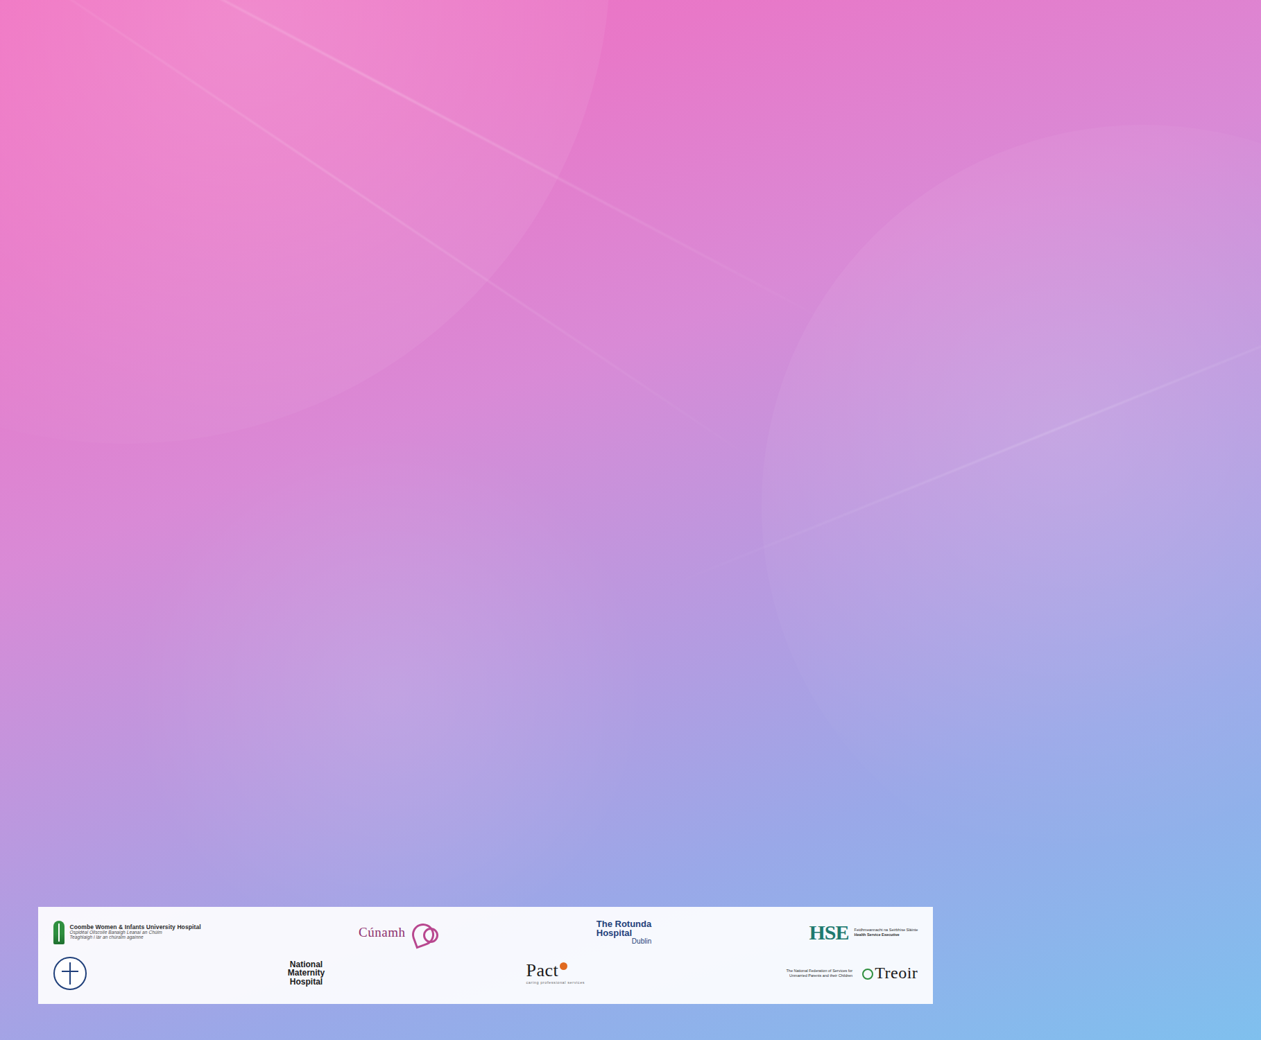Coombe Women & Infants University Hospital Ospidéal Ollscoile Banaigh Leanaí an Chúim Teaghlaigh i lár an chúraim againne
Cúnamh
The Rotunda Hospital Dublin
HSE Feidhmeannacht na Seirbhíse Sláinte Health Service Executive
National Maternity Hospital
Pact caring professional services
The National Federation of Services for Unmarried Parents and their Children Treoir